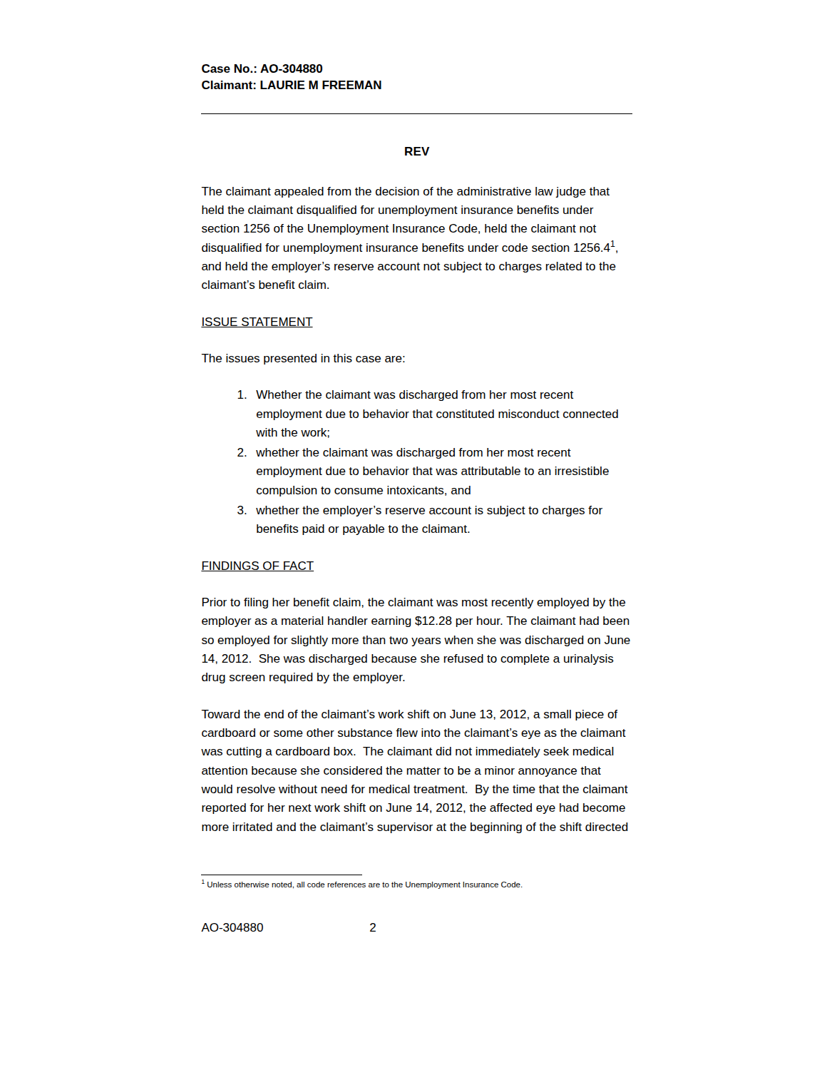Case No.: AO-304880
Claimant: LAURIE M FREEMAN
REV
The claimant appealed from the decision of the administrative law judge that held the claimant disqualified for unemployment insurance benefits under section 1256 of the Unemployment Insurance Code, held the claimant not disqualified for unemployment insurance benefits under code section 1256.41, and held the employer’s reserve account not subject to charges related to the claimant’s benefit claim.
ISSUE STATEMENT
The issues presented in this case are:
Whether the claimant was discharged from her most recent employment due to behavior that constituted misconduct connected with the work;
whether the claimant was discharged from her most recent employment due to behavior that was attributable to an irresistible compulsion to consume intoxicants, and
whether the employer’s reserve account is subject to charges for benefits paid or payable to the claimant.
FINDINGS OF FACT
Prior to filing her benefit claim, the claimant was most recently employed by the employer as a material handler earning $12.28 per hour. The claimant had been so employed for slightly more than two years when she was discharged on June 14, 2012. She was discharged because she refused to complete a urinalysis drug screen required by the employer.
Toward the end of the claimant’s work shift on June 13, 2012, a small piece of cardboard or some other substance flew into the claimant’s eye as the claimant was cutting a cardboard box. The claimant did not immediately seek medical attention because she considered the matter to be a minor annoyance that would resolve without need for medical treatment. By the time that the claimant reported for her next work shift on June 14, 2012, the affected eye had become more irritated and the claimant’s supervisor at the beginning of the shift directed
1 Unless otherwise noted, all code references are to the Unemployment Insurance Code.
AO-304880 2